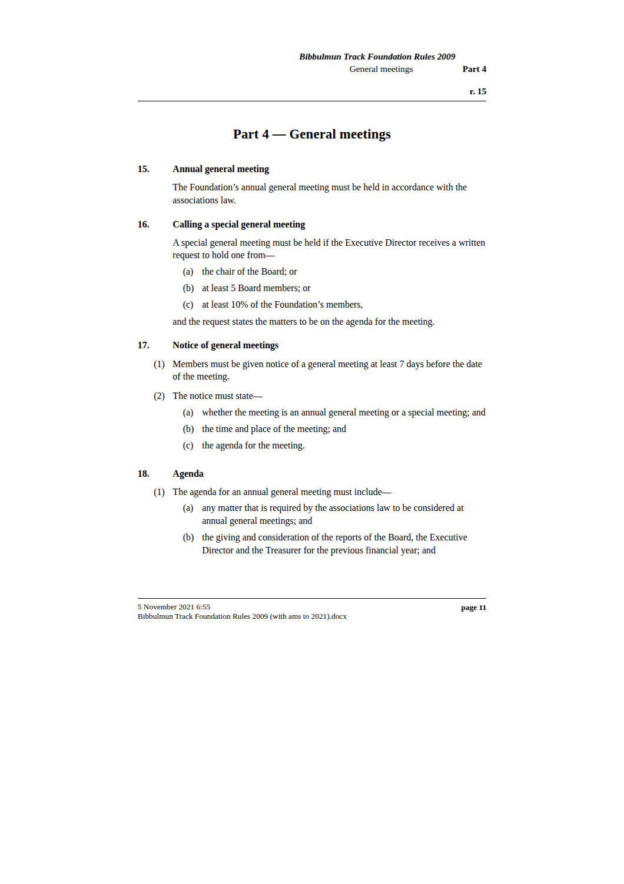Bibbulmun Track Foundation Rules 2009
General meetings
Part 4
r. 15
Part 4 — General meetings
15.
Annual general meeting
The Foundation’s annual general meeting must be held in accordance with the associations law.
16.
Calling a special general meeting
A special general meeting must be held if the Executive Director receives a written request to hold one from—
(a)
the chair of the Board; or
(b)
at least 5 Board members; or
(c)
at least 10% of the Foundation’s members,
and the request states the matters to be on the agenda for the meeting.
17.
Notice of general meetings
(1)
Members must be given notice of a general meeting at least 7 days before the date of the meeting.
(2)
The notice must state—
(a)
whether the meeting is an annual general meeting or a special meeting; and
(b)
the time and place of the meeting; and
(c)
the agenda for the meeting.
18.
Agenda
(1)
The agenda for an annual general meeting must include—
(a)
any matter that is required by the associations law to be considered at annual general meetings; and
(b)
the giving and consideration of the reports of the Board, the Executive Director and the Treasurer for the previous financial year; and
5 November 2021 6:55
Bibbulmun Track Foundation Rules 2009 (with ams to 2021).docx
page 11